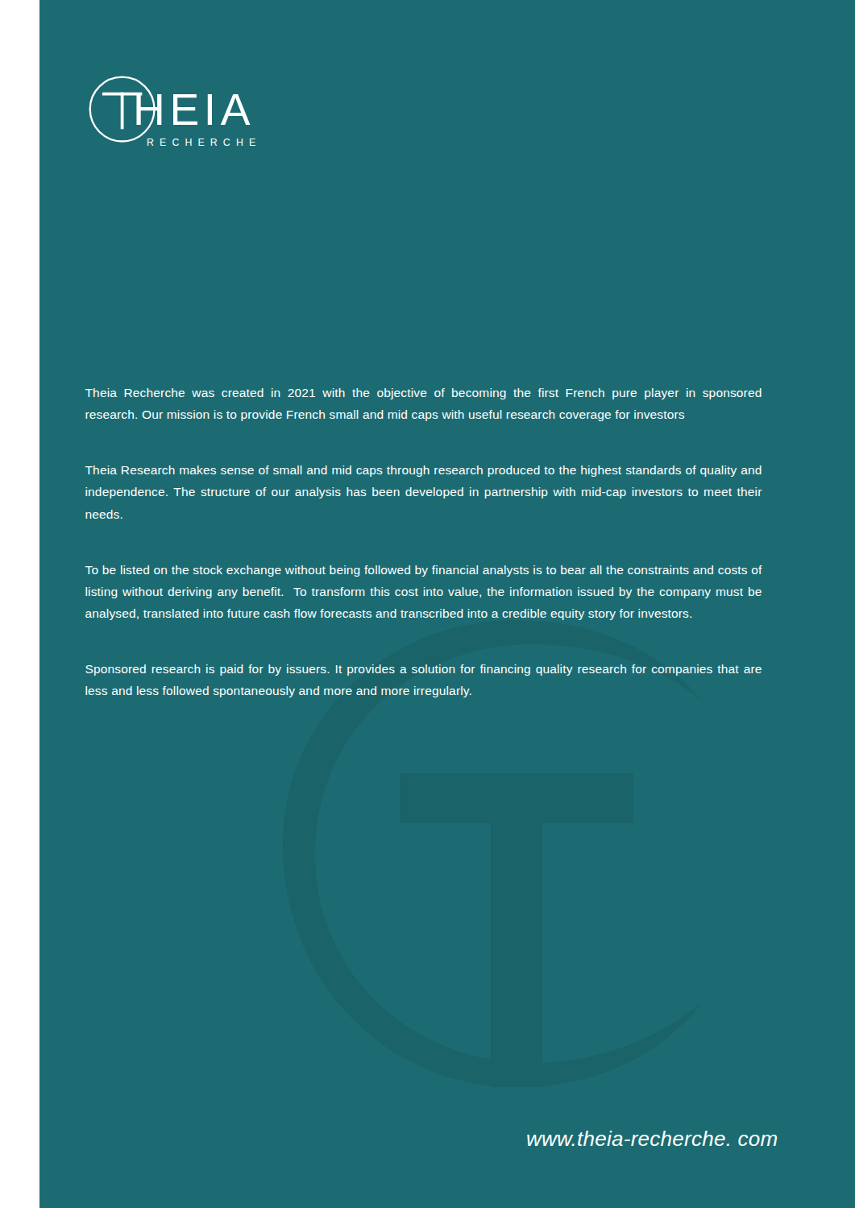HEIA RECHERCHE
Theia Recherche was created in 2021 with the objective of becoming the first French pure player in sponsored research. Our mission is to provide French small and mid caps with useful research coverage for investors
Theia Research makes sense of small and mid caps through research produced to the highest standards of quality and independence. The structure of our analysis has been developed in partnership with mid-cap investors to meet their needs.
To be listed on the stock exchange without being followed by financial analysts is to bear all the constraints and costs of listing without deriving any benefit. To transform this cost into value, the information issued by the company must be analysed, translated into future cash flow forecasts and transcribed into a credible equity story for investors.
Sponsored research is paid for by issuers. It provides a solution for financing quality research for companies that are less and less followed spontaneously and more and more irregularly.
www.theia-recherche. com